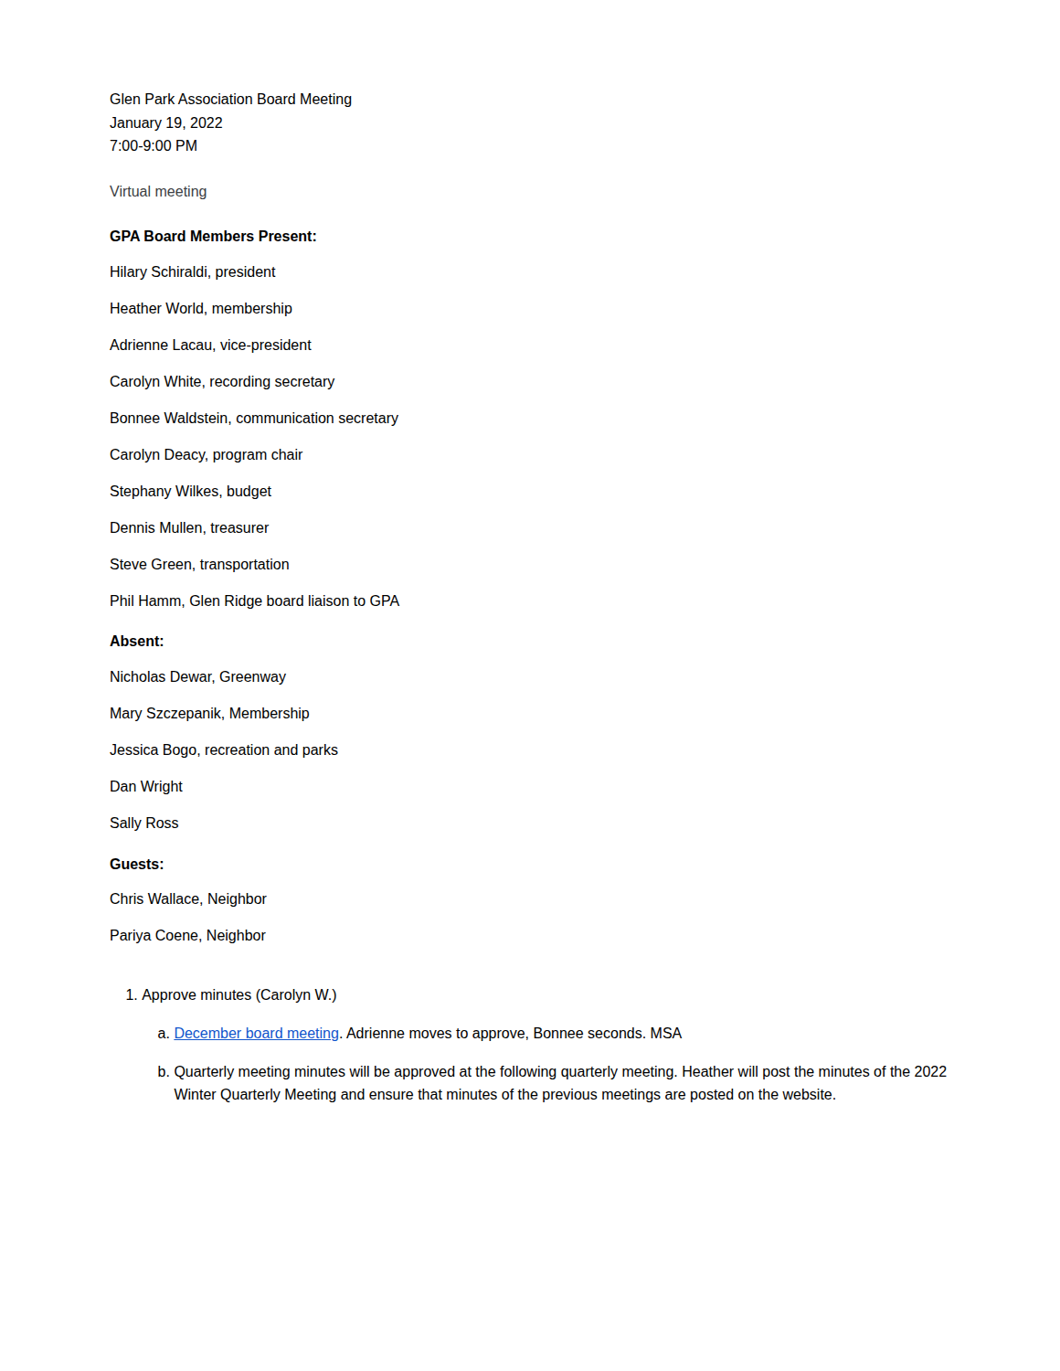Glen Park Association Board Meeting
January 19, 2022
7:00-9:00 PM
Virtual meeting
GPA Board Members Present:
Hilary Schiraldi, president
Heather World, membership
Adrienne Lacau, vice-president
Carolyn White, recording secretary
Bonnee Waldstein, communication secretary
Carolyn Deacy, program chair
Stephany Wilkes, budget
Dennis Mullen, treasurer
Steve Green, transportation
Phil Hamm, Glen Ridge board liaison to GPA
Absent:
Nicholas Dewar, Greenway
Mary Szczepanik, Membership
Jessica Bogo, recreation and parks
Dan Wright
Sally Ross
Guests:
Chris Wallace, Neighbor
Pariya Coene, Neighbor
Approve minutes (Carolyn W.)
December board meeting. Adrienne moves to approve, Bonnee seconds. MSA
Quarterly meeting minutes will be approved at the following quarterly meeting. Heather will post the minutes of the 2022 Winter Quarterly Meeting and ensure that minutes of the previous meetings are posted on the website.